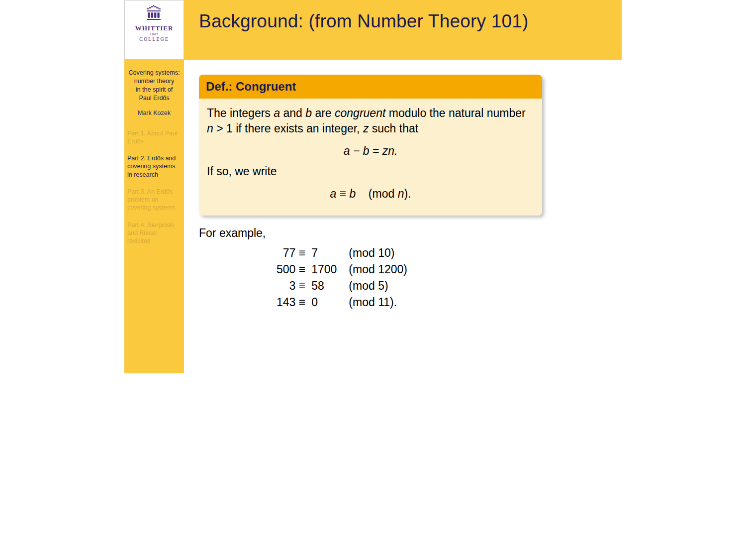🏛
WHITTIER
1887
COLLEGE
Background: (from Number Theory 101)
Covering systems:
number theory
in the spirit of
Paul Erdős
Mark Kozek
Part 1. About Paul Erdős
Part 2. Erdős and covering systems in research
Part 3. An Erdős problem on covering systems
Part 4: Sierpiński and Riesel revisited
Def.: Congruent
The integers a and b are congruent modulo the natural number n > 1 if there exists an integer, z such that
a − b = zn.
If so, we write
a ≡ b (mod n).
For example,
| 77 ≡ | 7 | (mod 10) |
| 500 ≡ | 1700 | (mod 1200) |
| 3 ≡ | 58 | (mod 5) |
| 143 ≡ | 0 | (mod 11). |